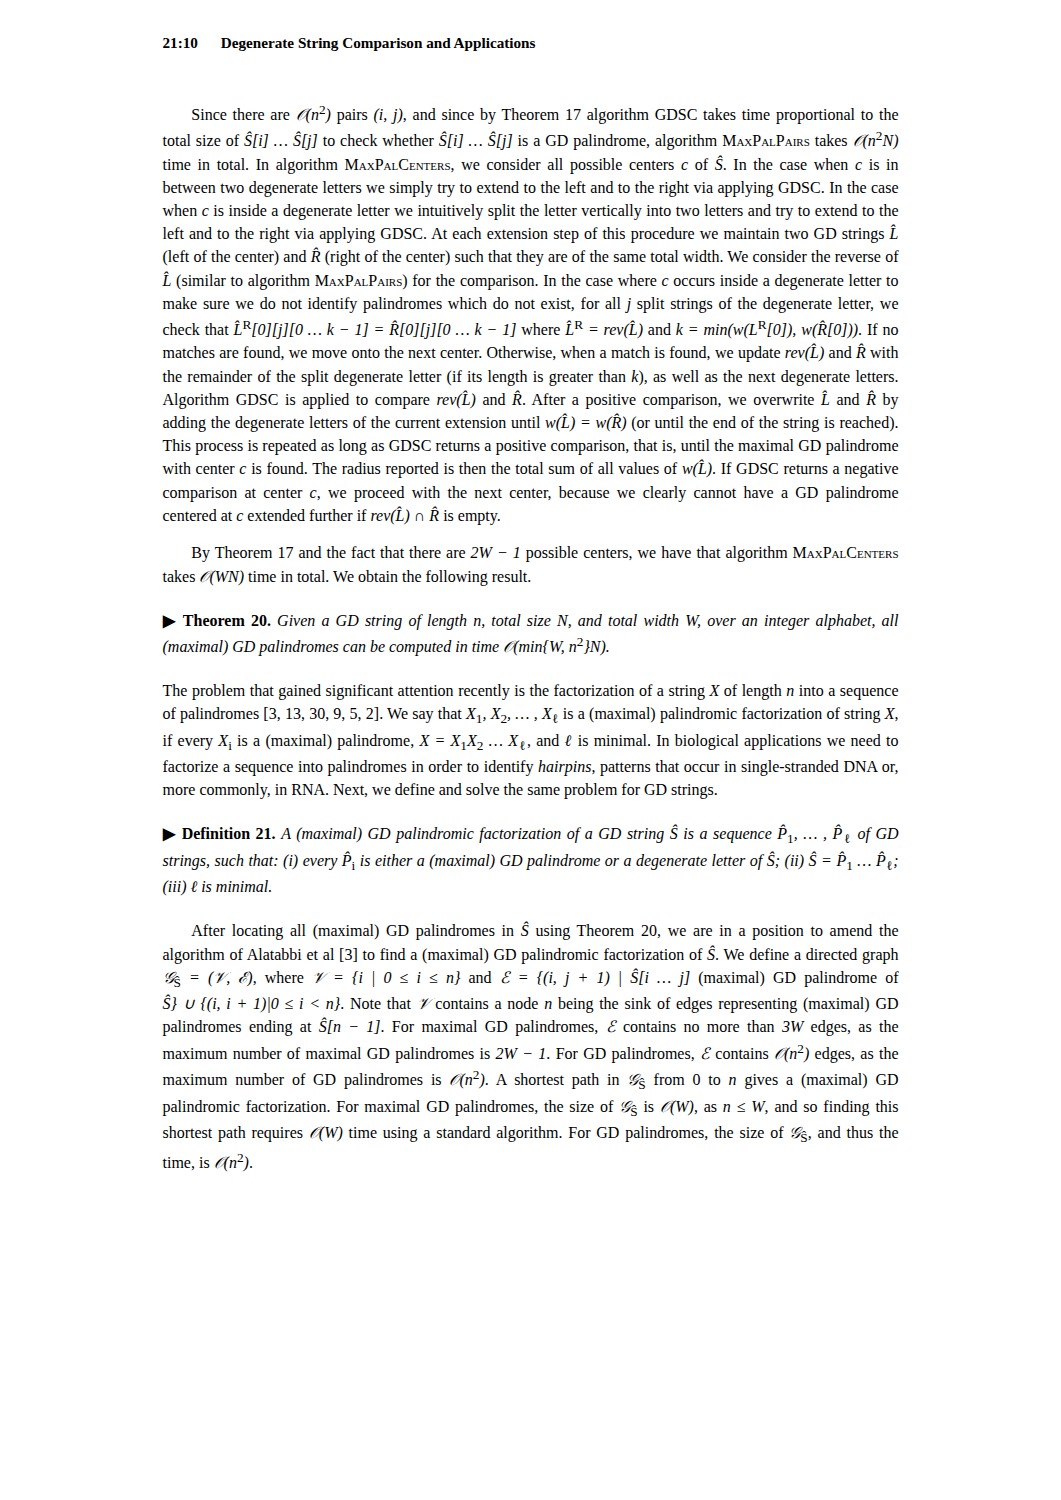21:10 Degenerate String Comparison and Applications
Since there are 𝒪(n2) pairs (i, j), and since by Theorem 17 algorithm GDSC takes time proportional to the total size of Ŝ[i] … Ŝ[j] to check whether Ŝ[i] … Ŝ[j] is a GD palindrome, algorithm MaxPalPairs takes 𝒪(n2N) time in total. In algorithm MaxPalCenters, we consider all possible centers c of Ŝ. In the case when c is in between two degenerate letters we simply try to extend to the left and to the right via applying GDSC. In the case when c is inside a degenerate letter we intuitively split the letter vertically into two letters and try to extend to the left and to the right via applying GDSC. At each extension step of this procedure we maintain two GD strings L̂ (left of the center) and R̂ (right of the center) such that they are of the same total width. We consider the reverse of L̂ (similar to algorithm MaxPalPairs) for the comparison. In the case where c occurs inside a degenerate letter to make sure we do not identify palindromes which do not exist, for all j split strings of the degenerate letter, we check that L̂R[0][j][0 … k − 1] = R̂[0][j][0 … k − 1] where L̂R = rev(L̂) and k = min(w(LR[0]), w(R̂[0])). If no matches are found, we move onto the next center. Otherwise, when a match is found, we update rev(L̂) and R̂ with the remainder of the split degenerate letter (if its length is greater than k), as well as the next degenerate letters. Algorithm GDSC is applied to compare rev(L̂) and R̂. After a positive comparison, we overwrite L̂ and R̂ by adding the degenerate letters of the current extension until w(L̂) = w(R̂) (or until the end of the string is reached). This process is repeated as long as GDSC returns a positive comparison, that is, until the maximal GD palindrome with center c is found. The radius reported is then the total sum of all values of w(L̂). If GDSC returns a negative comparison at center c, we proceed with the next center, because we clearly cannot have a GD palindrome centered at c extended further if rev(L̂) ∩ R̂ is empty.
By Theorem 17 and the fact that there are 2W − 1 possible centers, we have that algorithm MaxPalCenters takes 𝒪(WN) time in total. We obtain the following result.
▶ Theorem 20. Given a GD string of length n, total size N, and total width W, over an integer alphabet, all (maximal) GD palindromes can be computed in time 𝒪(min{W, n2}N).
The problem that gained significant attention recently is the factorization of a string X of length n into a sequence of palindromes [3, 13, 30, 9, 5, 2]. We say that X1, X2, … , Xℓ is a (maximal) palindromic factorization of string X, if every Xi is a (maximal) palindrome, X = X1X2 … Xℓ, and ℓ is minimal. In biological applications we need to factorize a sequence into palindromes in order to identify hairpins, patterns that occur in single-stranded DNA or, more commonly, in RNA. Next, we define and solve the same problem for GD strings.
▶ Definition 21. A (maximal) GD palindromic factorization of a GD string Ŝ is a sequence P̂1, … , P̂ℓ of GD strings, such that: (i) every P̂i is either a (maximal) GD palindrome or a degenerate letter of Ŝ; (ii) Ŝ = P̂1 … P̂ℓ; (iii) ℓ is minimal.
After locating all (maximal) GD palindromes in Ŝ using Theorem 20, we are in a position to amend the algorithm of Alatabbi et al [3] to find a (maximal) GD palindromic factorization of Ŝ. We define a directed graph 𝒢Ŝ = (𝒱, ℰ), where 𝒱 = {i | 0 ≤ i ≤ n} and ℰ = {(i, j + 1) | Ŝ[i … j] (maximal) GD palindrome of Ŝ} ∪ {(i, i + 1)|0 ≤ i < n}. Note that 𝒱 contains a node n being the sink of edges representing (maximal) GD palindromes ending at Ŝ[n − 1]. For maximal GD palindromes, ℰ contains no more than 3W edges, as the maximum number of maximal GD palindromes is 2W − 1. For GD palindromes, ℰ contains 𝒪(n2) edges, as the maximum number of GD palindromes is 𝒪(n2). A shortest path in 𝒢Ŝ from 0 to n gives a (maximal) GD palindromic factorization. For maximal GD palindromes, the size of 𝒢Ŝ is 𝒪(W), as n ≤ W, and so finding this shortest path requires 𝒪(W) time using a standard algorithm. For GD palindromes, the size of 𝒢Ŝ, and thus the time, is 𝒪(n2).